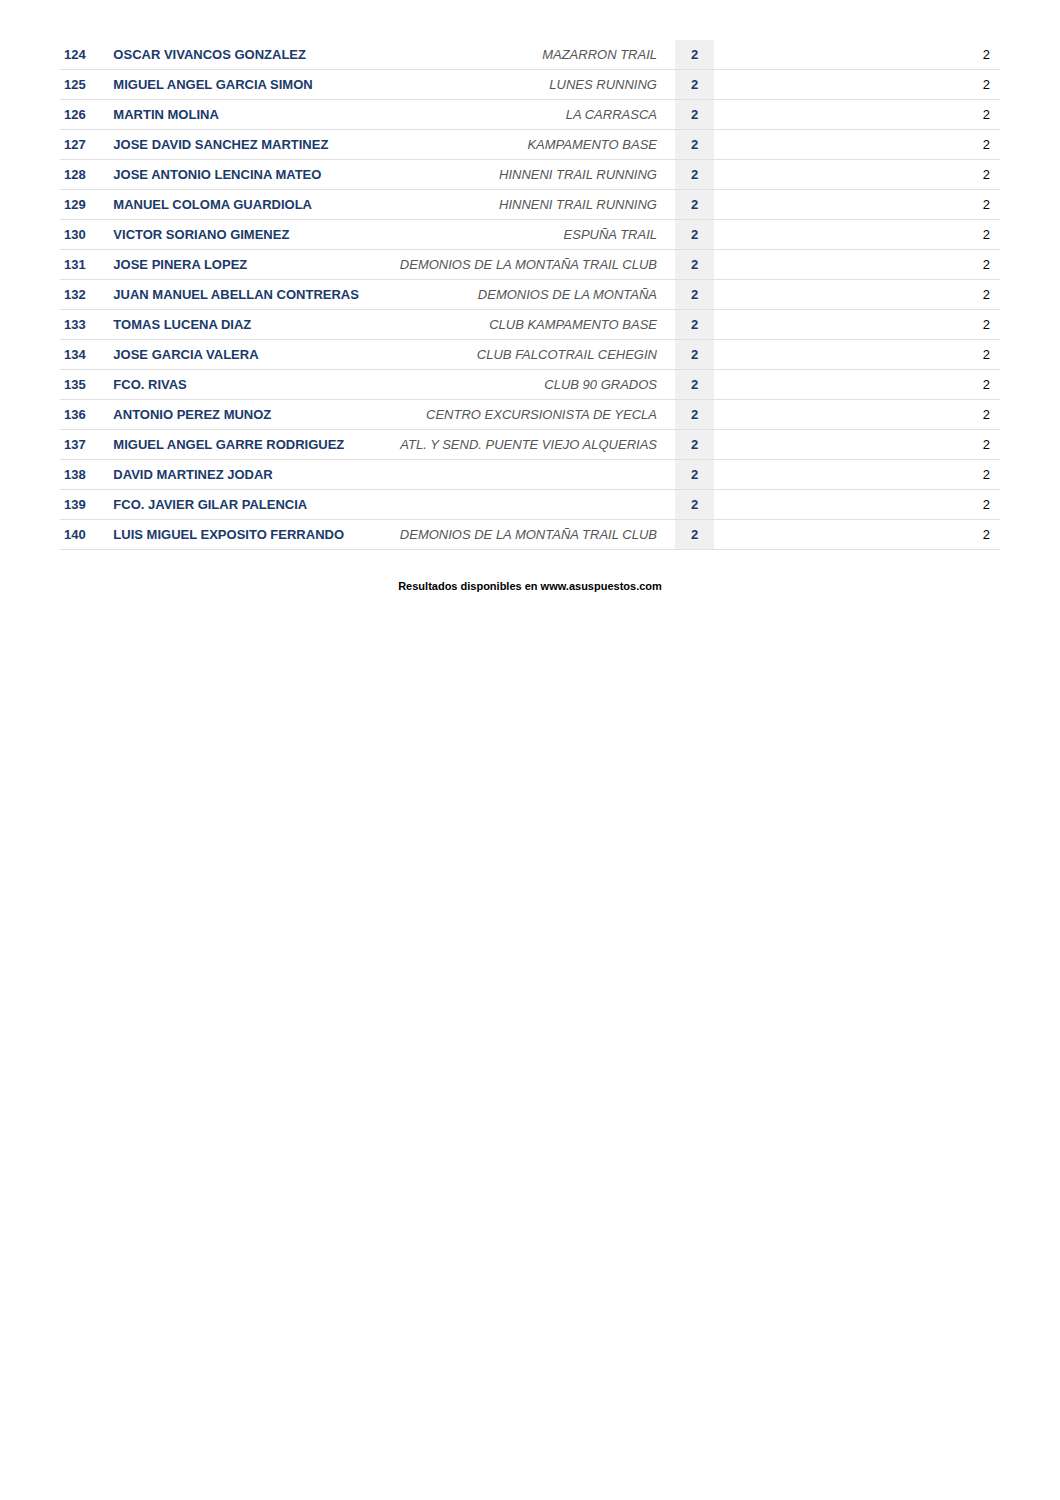| 124 | OSCAR VIVANCOS GONZALEZ | MAZARRON TRAIL | 2 | | | | 2 |
| 125 | MIGUEL ANGEL GARCIA SIMON | LUNES RUNNING | 2 | | | | 2 |
| 126 | MARTIN MOLINA | LA CARRASCA | 2 | | | | 2 |
| 127 | JOSE DAVID SANCHEZ MARTINEZ | KAMPAMENTO BASE | 2 | | | | 2 |
| 128 | JOSE ANTONIO LENCINA MATEO | HINNENI TRAIL RUNNING | 2 | | | | 2 |
| 129 | MANUEL COLOMA GUARDIOLA | HINNENI TRAIL RUNNING | 2 | | | | 2 |
| 130 | VICTOR SORIANO GIMENEZ | ESPUÑA TRAIL | 2 | | | | 2 |
| 131 | JOSE PINERA LOPEZ | DEMONIOS DE LA MONTAÑA TRAIL CLUB | 2 | | | | 2 |
| 132 | JUAN MANUEL ABELLAN CONTRERAS | DEMONIOS DE LA MONTAÑA | 2 | | | | 2 |
| 133 | TOMAS LUCENA DIAZ | CLUB KAMPAMENTO BASE | 2 | | | | 2 |
| 134 | JOSE GARCIA VALERA | CLUB FALCOTRAIL CEHEGIN | 2 | | | | 2 |
| 135 | FCO. RIVAS | CLUB 90 GRADOS | 2 | | | | 2 |
| 136 | ANTONIO PEREZ MUNOZ | CENTRO EXCURSIONISTA DE YECLA | 2 | | | | 2 |
| 137 | MIGUEL ANGEL GARRE RODRIGUEZ | ATL. Y SEND. PUENTE VIEJO ALQUERIAS | 2 | | | | 2 |
| 138 | DAVID MARTINEZ JODAR | | 2 | | | | 2 |
| 139 | FCO. JAVIER GILAR PALENCIA | | 2 | | | | 2 |
| 140 | LUIS MIGUEL EXPOSITO FERRANDO | DEMONIOS DE LA MONTAÑA TRAIL CLUB | 2 | | | | 2 |
Resultados disponibles en www.asuspuestos.com